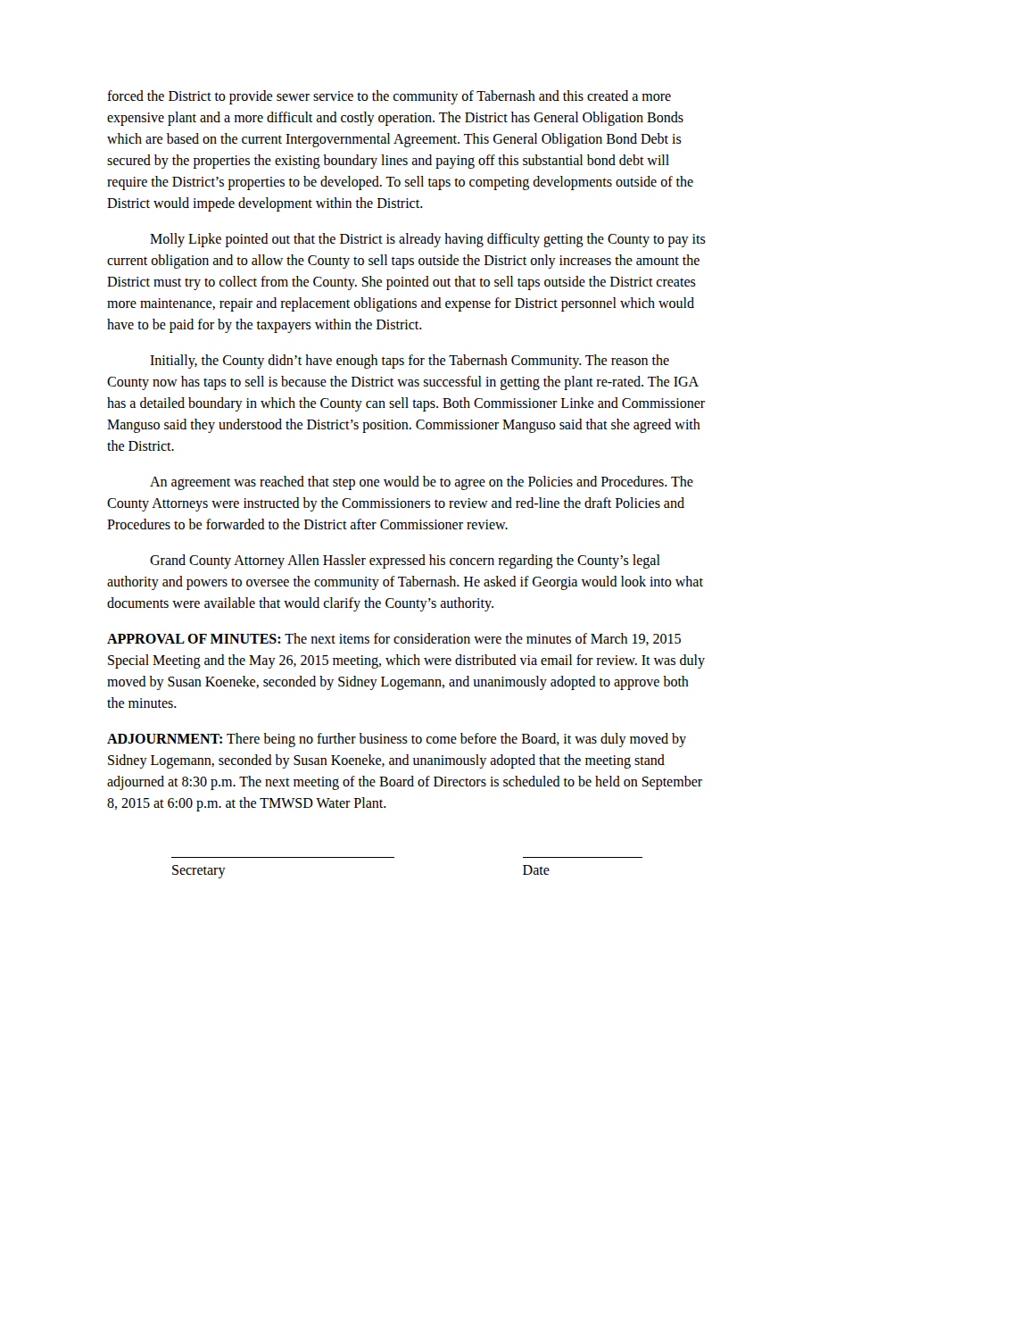forced the District to provide sewer service to the community of Tabernash and this created a more expensive plant and a more difficult and costly operation. The District has General Obligation Bonds which are based on the current Intergovernmental Agreement. This General Obligation Bond Debt is secured by the properties the existing boundary lines and paying off this substantial bond debt will require the District’s properties to be developed. To sell taps to competing developments outside of the District would impede development within the District.
Molly Lipke pointed out that the District is already having difficulty getting the County to pay its current obligation and to allow the County to sell taps outside the District only increases the amount the District must try to collect from the County. She pointed out that to sell taps outside the District creates more maintenance, repair and replacement obligations and expense for District personnel which would have to be paid for by the taxpayers within the District.
Initially, the County didn’t have enough taps for the Tabernash Community. The reason the County now has taps to sell is because the District was successful in getting the plant re-rated. The IGA has a detailed boundary in which the County can sell taps. Both Commissioner Linke and Commissioner Manguso said they understood the District’s position. Commissioner Manguso said that she agreed with the District.
An agreement was reached that step one would be to agree on the Policies and Procedures. The County Attorneys were instructed by the Commissioners to review and red-line the draft Policies and Procedures to be forwarded to the District after Commissioner review.
Grand County Attorney Allen Hassler expressed his concern regarding the County’s legal authority and powers to oversee the community of Tabernash. He asked if Georgia would look into what documents were available that would clarify the County’s authority.
APPROVAL OF MINUTES: The next items for consideration were the minutes of March 19, 2015 Special Meeting and the May 26, 2015 meeting, which were distributed via email for review. It was duly moved by Susan Koeneke, seconded by Sidney Logemann, and unanimously adopted to approve both the minutes.
ADJOURNMENT: There being no further business to come before the Board, it was duly moved by Sidney Logemann, seconded by Susan Koeneke, and unanimously adopted that the meeting stand adjourned at 8:30 p.m. The next meeting of the Board of Directors is scheduled to be held on September 8, 2015 at 6:00 p.m. at the TMWSD Water Plant.
Secretary Date